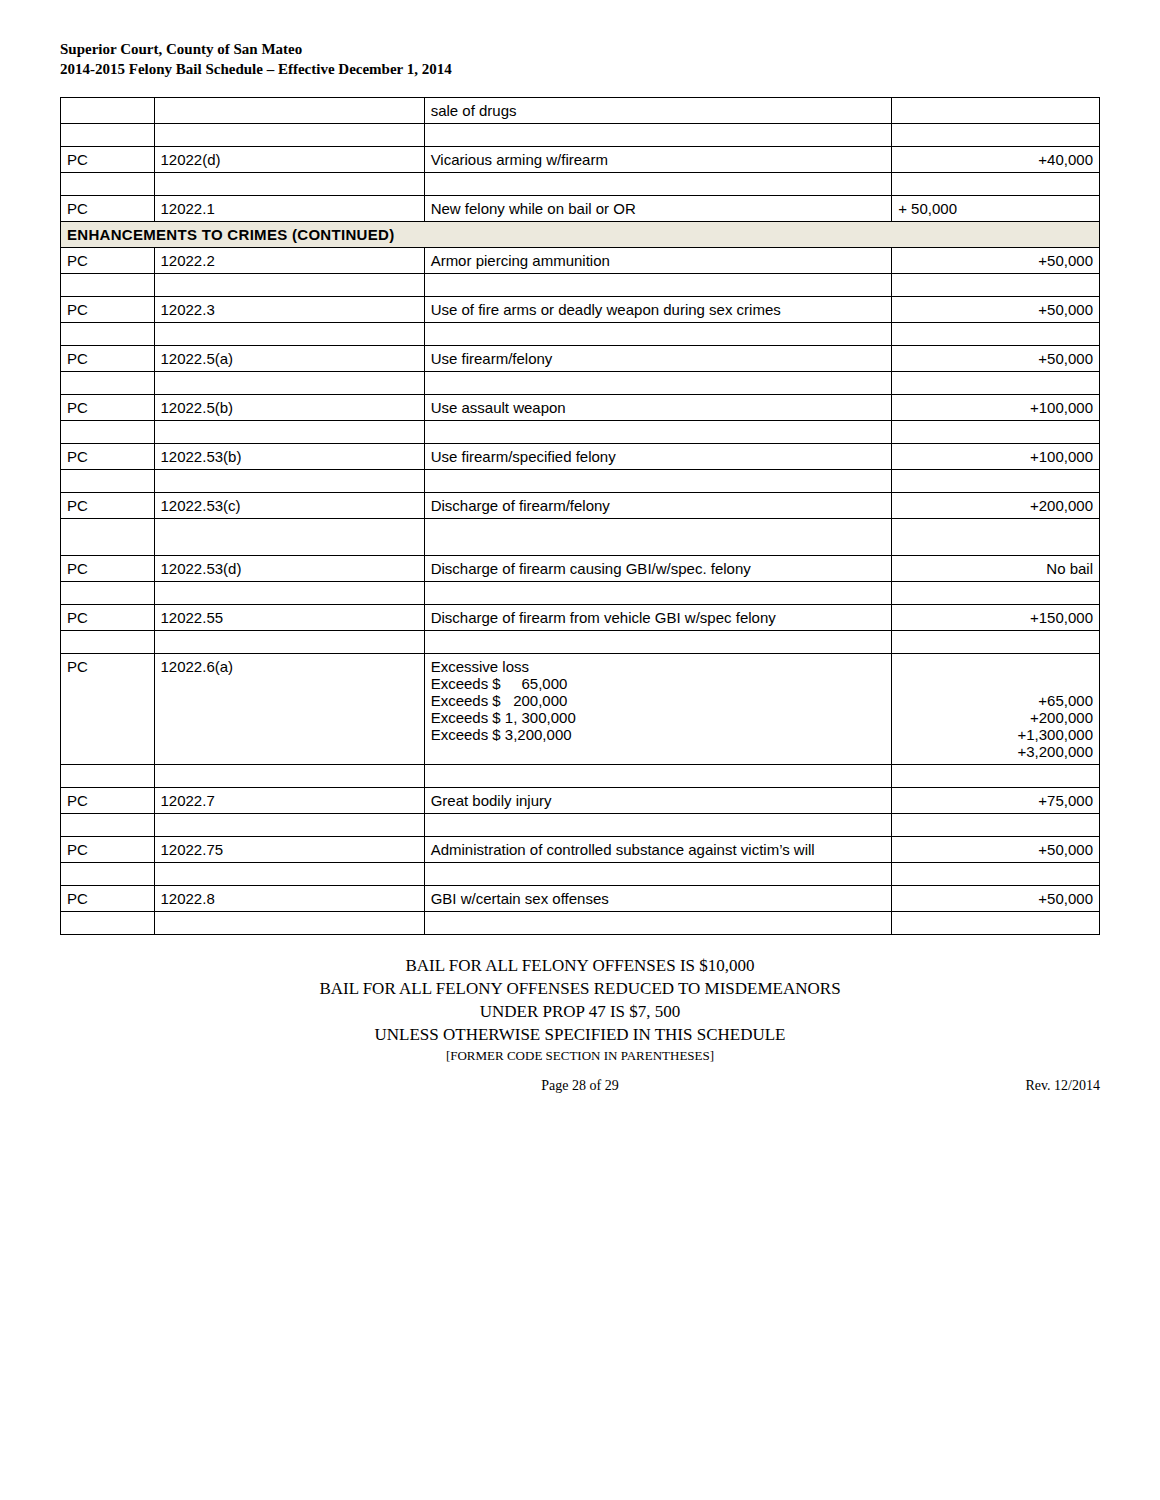Superior Court, County of San Mateo
2014-2015 Felony Bail Schedule – Effective December 1, 2014
| | | sale of drugs | |
| PC | 12022(d) | Vicarious arming w/firearm | +40,000 |
| PC | 12022.1 | New felony while on bail or OR | + 50,000 |
| ENHANCEMENTS TO CRIMES (CONTINUED) |
| PC | 12022.2 | Armor piercing ammunition | +50,000 |
| PC | 12022.3 | Use of fire arms or deadly weapon during sex crimes | +50,000 |
| PC | 12022.5(a) | Use firearm/felony | +50,000 |
| PC | 12022.5(b) | Use assault weapon | +100,000 |
| PC | 12022.53(b) | Use firearm/specified felony | +100,000 |
| PC | 12022.53(c) | Discharge of firearm/felony | +200,000 |
| PC | 12022.53(d) | Discharge of firearm causing GBI/w/spec. felony | No bail |
| PC | 12022.55 | Discharge of firearm from vehicle GBI w/spec felony | +150,000 |
| PC | 12022.6(a) | Excessive loss Exceeds $ 65,000 Exceeds $ 200,000 Exceeds $ 1, 300,000 Exceeds $ 3,200,000 | +65,000 +200,000 +1,300,000 +3,200,000 |
| PC | 12022.7 | Great bodily injury | +75,000 |
| PC | 12022.75 | Administration of controlled substance against victim’s will | +50,000 |
| PC | 12022.8 | GBI w/certain sex offenses | +50,000 |
BAIL FOR ALL FELONY OFFENSES IS $10,000
BAIL FOR ALL FELONY OFFENSES REDUCED TO MISDEMEANORS
UNDER PROP 47 IS $7, 500
UNLESS OTHERWISE SPECIFIED IN THIS SCHEDULE
[FORMER CODE SECTION IN PARENTHESES]
Page 28 of 29
Rev. 12/2014